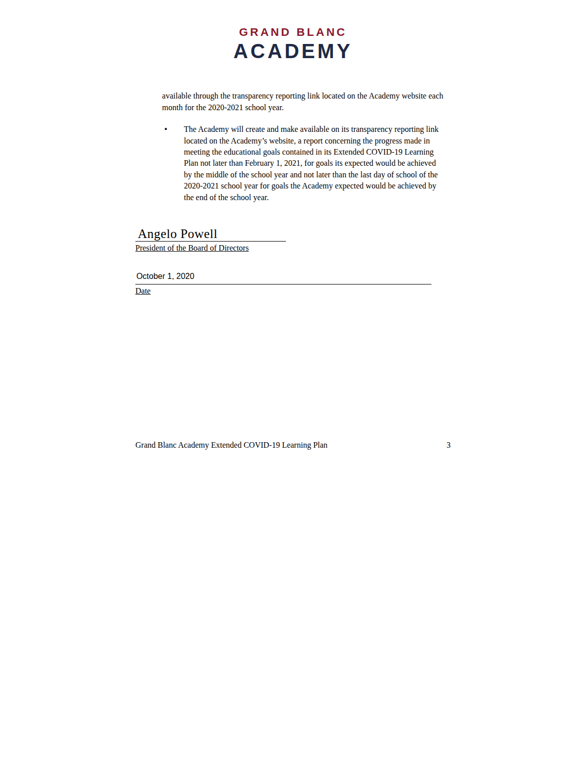GRAND BLANC
ACADEMY
available through the transparency reporting link located on the Academy website each month for the 2020-2021 school year.
The Academy will create and make available on its transparency reporting link located on the Academy’s website, a report concerning the progress made in meeting the educational goals contained in its Extended COVID-19 Learning Plan not later than February 1, 2021, for goals its expected would be achieved by the middle of the school year and not later than the last day of school of the 2020-2021 school year for goals the Academy expected would be achieved by the end of the school year.
Angelo Powell
President of the Board of Directors
October 1, 2020
Date
Grand Blanc Academy Extended COVID-19 Learning Plan 3